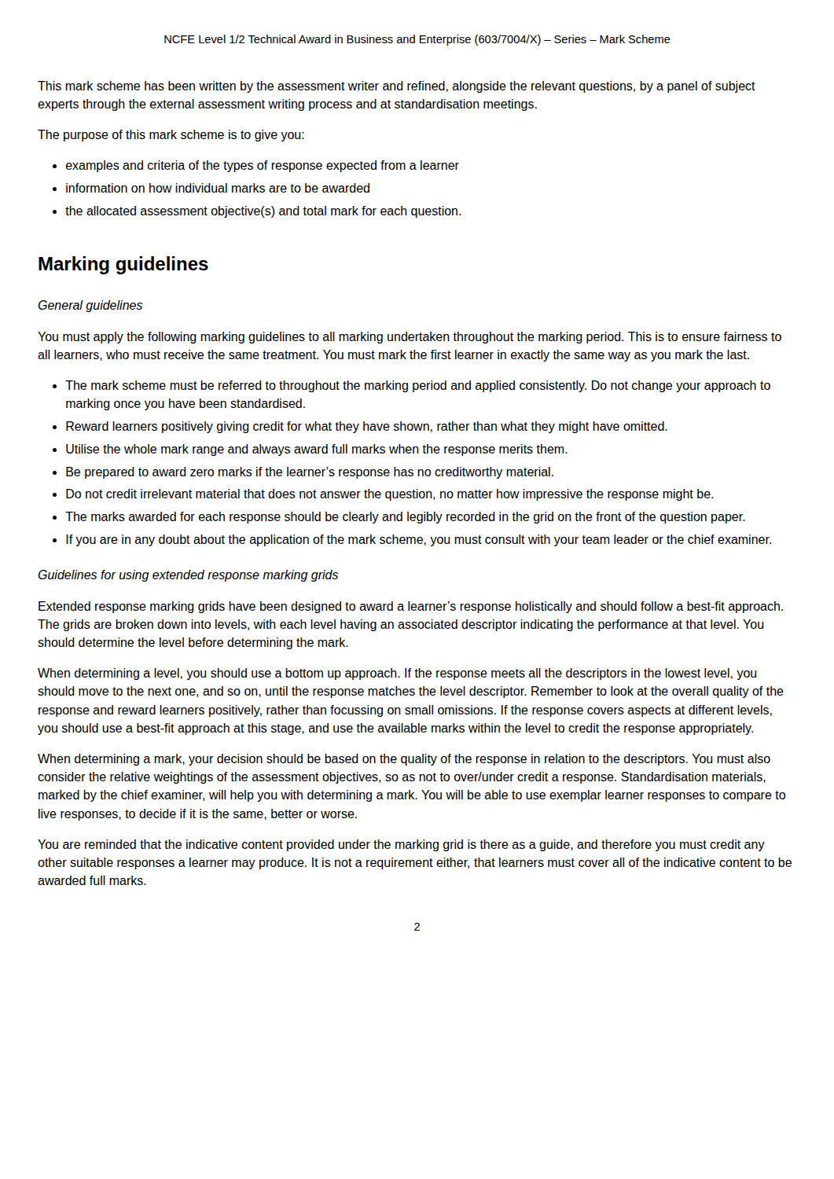NCFE Level 1/2 Technical Award in Business and Enterprise (603/7004/X) – Series – Mark Scheme
This mark scheme has been written by the assessment writer and refined, alongside the relevant questions, by a panel of subject experts through the external assessment writing process and at standardisation meetings.
The purpose of this mark scheme is to give you:
examples and criteria of the types of response expected from a learner
information on how individual marks are to be awarded
the allocated assessment objective(s) and total mark for each question.
Marking guidelines
General guidelines
You must apply the following marking guidelines to all marking undertaken throughout the marking period. This is to ensure fairness to all learners, who must receive the same treatment. You must mark the first learner in exactly the same way as you mark the last.
The mark scheme must be referred to throughout the marking period and applied consistently. Do not change your approach to marking once you have been standardised.
Reward learners positively giving credit for what they have shown, rather than what they might have omitted.
Utilise the whole mark range and always award full marks when the response merits them.
Be prepared to award zero marks if the learner’s response has no creditworthy material.
Do not credit irrelevant material that does not answer the question, no matter how impressive the response might be.
The marks awarded for each response should be clearly and legibly recorded in the grid on the front of the question paper.
If you are in any doubt about the application of the mark scheme, you must consult with your team leader or the chief examiner.
Guidelines for using extended response marking grids
Extended response marking grids have been designed to award a learner’s response holistically and should follow a best-fit approach. The grids are broken down into levels, with each level having an associated descriptor indicating the performance at that level. You should determine the level before determining the mark.
When determining a level, you should use a bottom up approach. If the response meets all the descriptors in the lowest level, you should move to the next one, and so on, until the response matches the level descriptor. Remember to look at the overall quality of the response and reward learners positively, rather than focussing on small omissions. If the response covers aspects at different levels, you should use a best-fit approach at this stage, and use the available marks within the level to credit the response appropriately.
When determining a mark, your decision should be based on the quality of the response in relation to the descriptors. You must also consider the relative weightings of the assessment objectives, so as not to over/under credit a response. Standardisation materials, marked by the chief examiner, will help you with determining a mark. You will be able to use exemplar learner responses to compare to live responses, to decide if it is the same, better or worse.
You are reminded that the indicative content provided under the marking grid is there as a guide, and therefore you must credit any other suitable responses a learner may produce. It is not a requirement either, that learners must cover all of the indicative content to be awarded full marks.
2